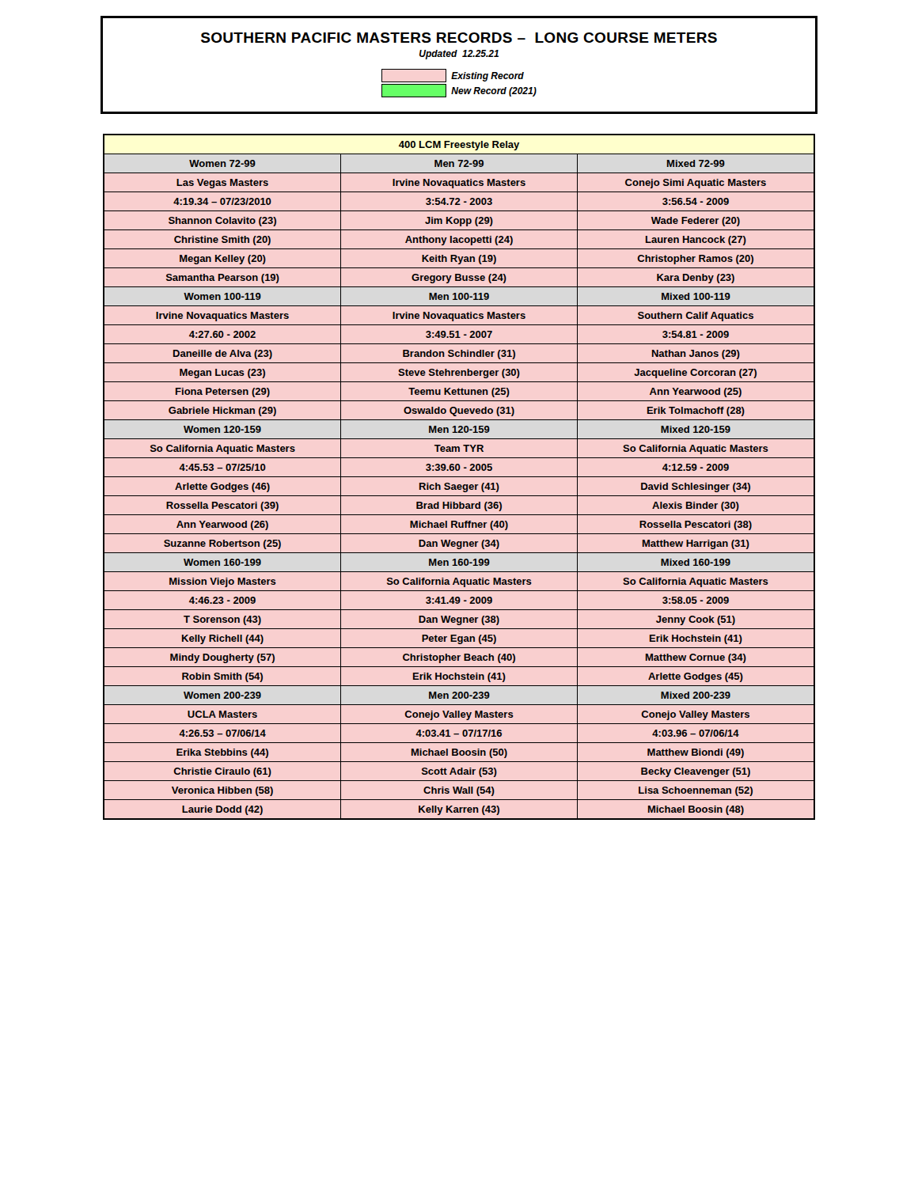SOUTHERN PACIFIC MASTERS RECORDS – LONG COURSE METERS
Updated 12.25.21
Existing Record
New Record (2021)
| 400 LCM Freestyle Relay |
| Women 72-99 | Men 72-99 | Mixed 72-99 |
| Las Vegas Masters | Irvine Novaquatics Masters | Conejo Simi Aquatic Masters |
| 4:19.34 – 07/23/2010 | 3:54.72 - 2003 | 3:56.54 - 2009 |
| Shannon Colavito (23) | Jim Kopp (29) | Wade Federer (20) |
| Christine Smith (20) | Anthony Iacopetti (24) | Lauren Hancock (27) |
| Megan Kelley (20) | Keith Ryan (19) | Christopher Ramos (20) |
| Samantha Pearson (19) | Gregory Busse (24) | Kara Denby (23) |
| Women 100-119 | Men 100-119 | Mixed 100-119 |
| Irvine Novaquatics Masters | Irvine Novaquatics Masters | Southern Calif Aquatics |
| 4:27.60 - 2002 | 3:49.51 - 2007 | 3:54.81 - 2009 |
| Daneille de Alva (23) | Brandon Schindler (31) | Nathan Janos (29) |
| Megan Lucas (23) | Steve Stehrenberger (30) | Jacqueline Corcoran (27) |
| Fiona Petersen (29) | Teemu Kettunen (25) | Ann Yearwood (25) |
| Gabriele Hickman (29) | Oswaldo Quevedo (31) | Erik Tolmachoff (28) |
| Women 120-159 | Men 120-159 | Mixed 120-159 |
| So California Aquatic Masters | Team TYR | So California Aquatic Masters |
| 4:45.53 – 07/25/10 | 3:39.60 - 2005 | 4:12.59 - 2009 |
| Arlette Godges (46) | Rich Saeger (41) | David Schlesinger (34) |
| Rossella Pescatori (39) | Brad Hibbard (36) | Alexis Binder (30) |
| Ann Yearwood (26) | Michael Ruffner (40) | Rossella Pescatori (38) |
| Suzanne Robertson (25) | Dan Wegner (34) | Matthew Harrigan (31) |
| Women 160-199 | Men 160-199 | Mixed 160-199 |
| Mission Viejo Masters | So California Aquatic Masters | So California Aquatic Masters |
| 4:46.23 - 2009 | 3:41.49 - 2009 | 3:58.05 - 2009 |
| T Sorenson (43) | Dan Wegner (38) | Jenny Cook (51) |
| Kelly Richell (44) | Peter Egan (45) | Erik Hochstein (41) |
| Mindy Dougherty (57) | Christopher Beach (40) | Matthew Cornue (34) |
| Robin Smith (54) | Erik Hochstein (41) | Arlette Godges (45) |
| Women 200-239 | Men 200-239 | Mixed 200-239 |
| UCLA Masters | Conejo Valley Masters | Conejo Valley Masters |
| 4:26.53 – 07/06/14 | 4:03.41 – 07/17/16 | 4:03.96 – 07/06/14 |
| Erika Stebbins (44) | Michael Boosin (50) | Matthew Biondi (49) |
| Christie Ciraulo (61) | Scott Adair (53) | Becky Cleavenger (51) |
| Veronica Hibben (58) | Chris Wall (54) | Lisa Schoenneman (52) |
| Laurie Dodd (42) | Kelly Karren (43) | Michael Boosin (48) |